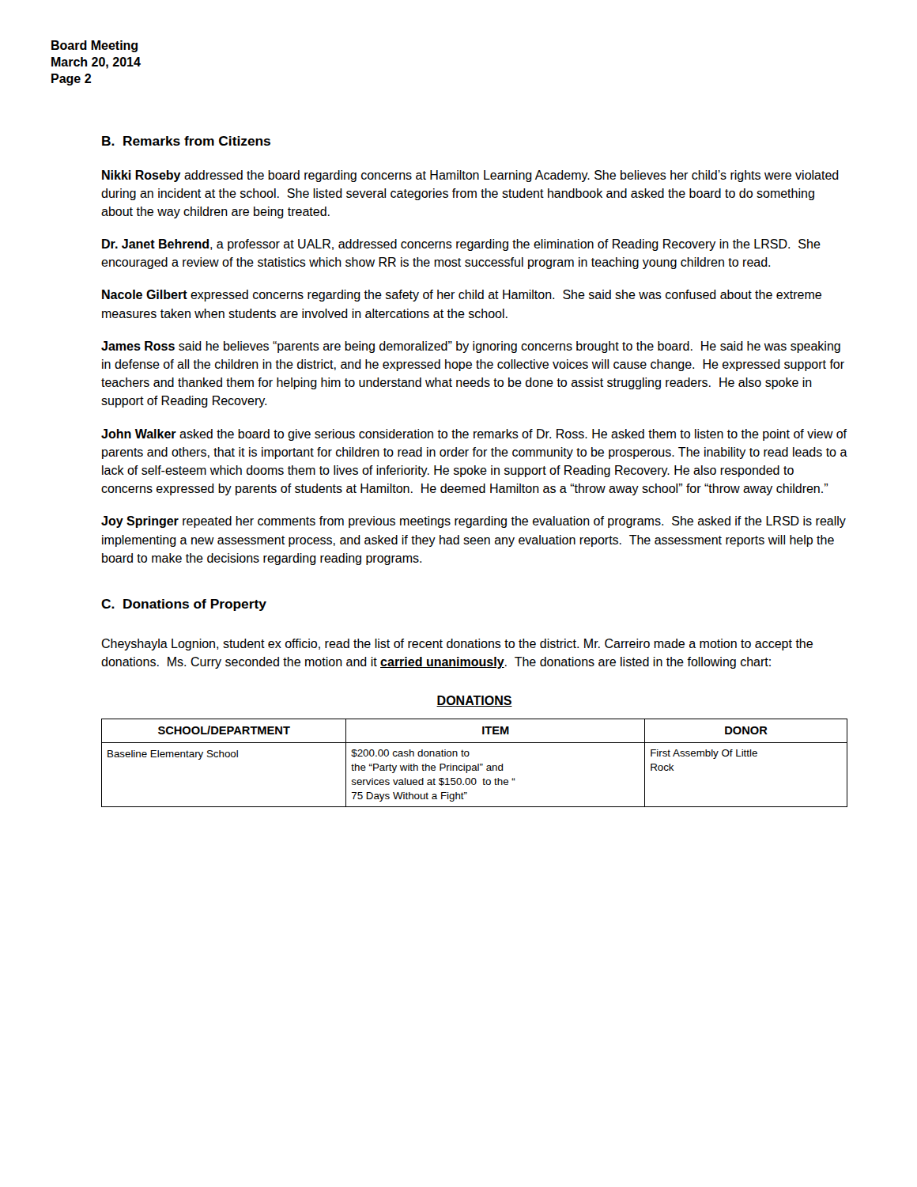Board Meeting
March 20, 2014
Page 2
B. Remarks from Citizens
Nikki Roseby addressed the board regarding concerns at Hamilton Learning Academy. She believes her child’s rights were violated during an incident at the school. She listed several categories from the student handbook and asked the board to do something about the way children are being treated.
Dr. Janet Behrend, a professor at UALR, addressed concerns regarding the elimination of Reading Recovery in the LRSD. She encouraged a review of the statistics which show RR is the most successful program in teaching young children to read.
Nacole Gilbert expressed concerns regarding the safety of her child at Hamilton. She said she was confused about the extreme measures taken when students are involved in altercations at the school.
James Ross said he believes “parents are being demoralized” by ignoring concerns brought to the board. He said he was speaking in defense of all the children in the district, and he expressed hope the collective voices will cause change. He expressed support for teachers and thanked them for helping him to understand what needs to be done to assist struggling readers. He also spoke in support of Reading Recovery.
John Walker asked the board to give serious consideration to the remarks of Dr. Ross. He asked them to listen to the point of view of parents and others, that it is important for children to read in order for the community to be prosperous. The inability to read leads to a lack of self-esteem which dooms them to lives of inferiority. He spoke in support of Reading Recovery. He also responded to concerns expressed by parents of students at Hamilton. He deemed Hamilton as a “throw away school” for “throw away children.”
Joy Springer repeated her comments from previous meetings regarding the evaluation of programs. She asked if the LRSD is really implementing a new assessment process, and asked if they had seen any evaluation reports. The assessment reports will help the board to make the decisions regarding reading programs.
C. Donations of Property
Cheyshayla Lognion, student ex officio, read the list of recent donations to the district. Mr. Carreiro made a motion to accept the donations. Ms. Curry seconded the motion and it carried unanimously. The donations are listed in the following chart:
DONATIONS
| SCHOOL/DEPARTMENT | ITEM | DONOR |
| --- | --- | --- |
| Baseline Elementary School | $200.00 cash donation to the “Party with the Principal” and services valued at $150.00 to the “ 75 Days Without a Fight” | First Assembly Of Little Rock |